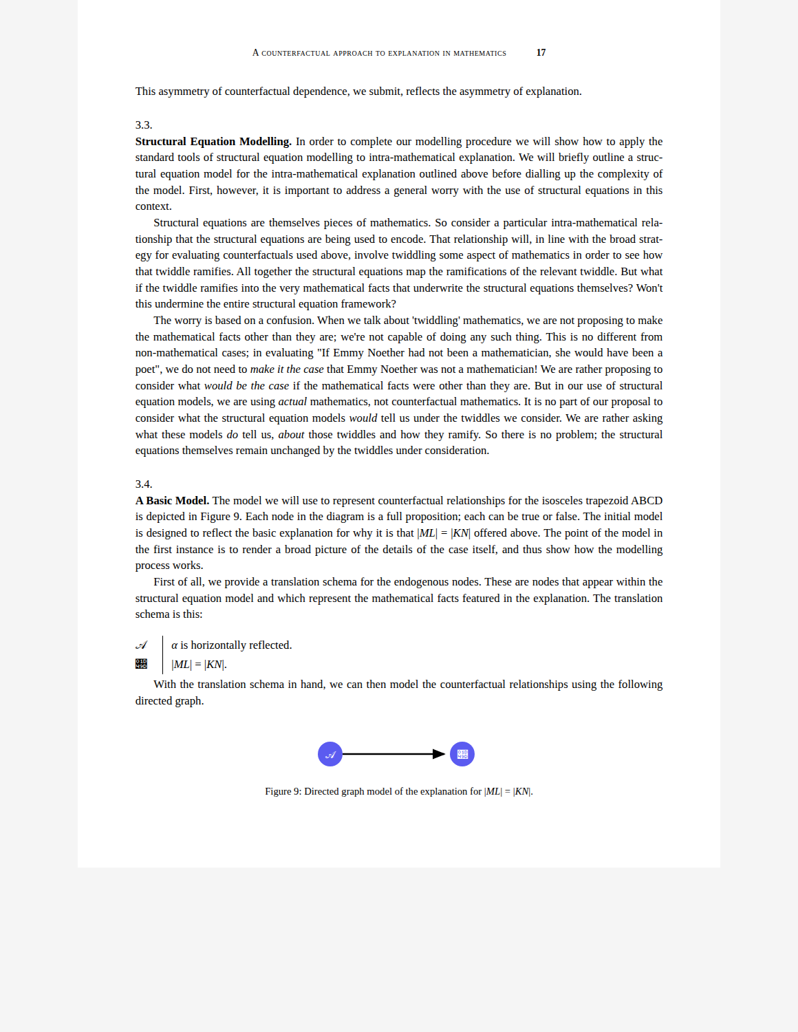A counterfactual approach to explanation in mathematics 17
This asymmetry of counterfactual dependence, we submit, reflects the asymmetry of explanation.
3.3.
Structural Equation Modelling.
In order to complete our modelling procedure we will show how to apply the standard tools of structural equation modelling to intra-mathematical explanation. We will briefly outline a structural equation model for the intra-mathematical explanation outlined above before dialling up the complexity of the model. First, however, it is important to address a general worry with the use of structural equations in this context.
Structural equations are themselves pieces of mathematics. So consider a particular intra-mathematical relationship that the structural equations are being used to encode. That relationship will, in line with the broad strategy for evaluating counterfactuals used above, involve twiddling some aspect of mathematics in order to see how that twiddle ramifies. All together the structural equations map the ramifications of the relevant twiddle. But what if the twiddle ramifies into the very mathematical facts that underwrite the structural equations themselves? Won't this undermine the entire structural equation framework?
The worry is based on a confusion. When we talk about 'twiddling' mathematics, we are not proposing to make the mathematical facts other than they are; we're not capable of doing any such thing. This is no different from non-mathematical cases; in evaluating "If Emmy Noether had not been a mathematician, she would have been a poet", we do not need to make it the case that Emmy Noether was not a mathematician! We are rather proposing to consider what would be the case if the mathematical facts were other than they are. But in our use of structural equation models, we are using actual mathematics, not counterfactual mathematics. It is no part of our proposal to consider what the structural equation models would tell us under the twiddles we consider. We are rather asking what these models do tell us, about those twiddles and how they ramify. So there is no problem; the structural equations themselves remain unchanged by the twiddles under consideration.
3.4.
A Basic Model.
The model we will use to represent counterfactual relationships for the isosceles trapezoid ABCD is depicted in Figure 9. Each node in the diagram is a full proposition; each can be true or false. The initial model is designed to reflect the basic explanation for why it is that |ML| = |KN| offered above. The point of the model in the first instance is to render a broad picture of the details of the case itself, and thus show how the modelling process works.
First of all, we provide a translation schema for the endogenous nodes. These are nodes that appear within the structural equation model and which represent the mathematical facts featured in the explanation. The translation schema is this:
| 𝒜 | α is horizontally reflected. |
| 𝒝 | / ML / = / KN /. |
With the translation schema in hand, we can then model the counterfactual relationships using the following directed graph.
𝒜 𝒝
Figure 9: Directed graph model of the explanation for |ML| = |KN|.